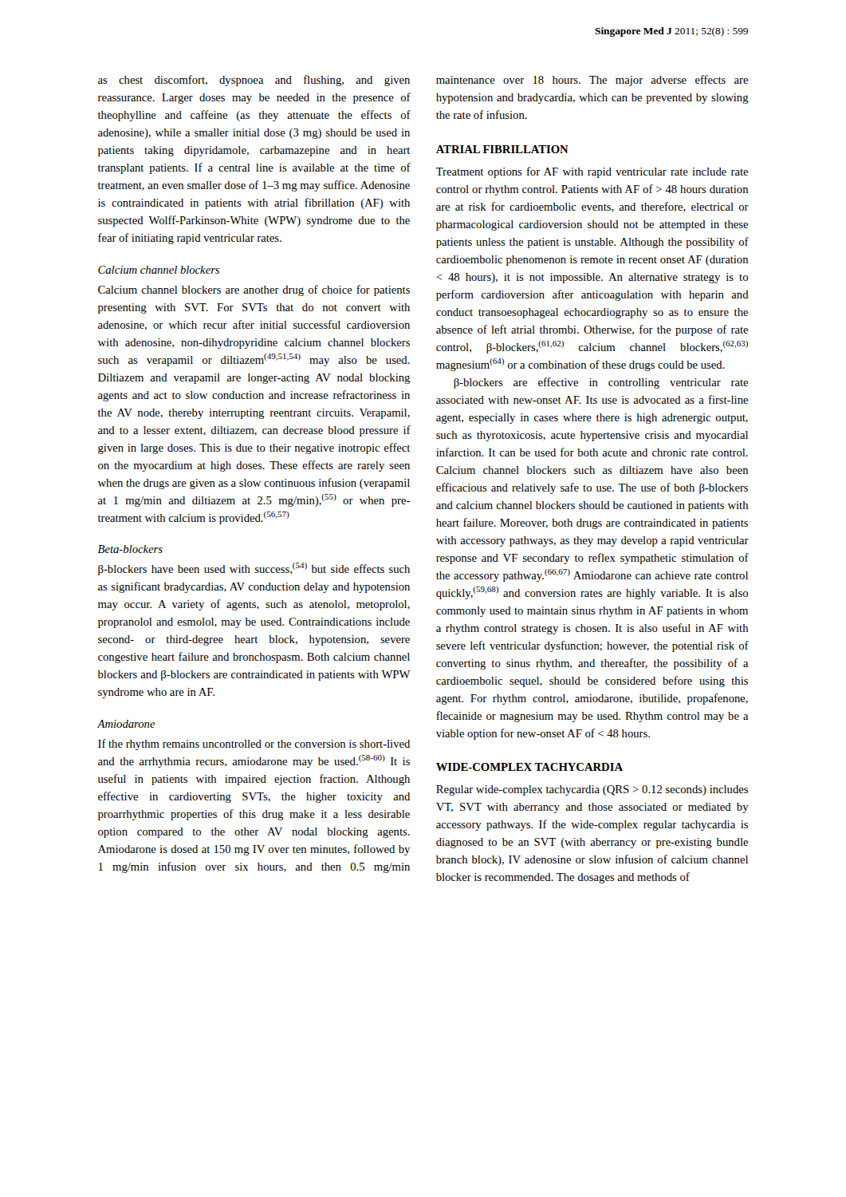Singapore Med J 2011; 52(8) : 599
as chest discomfort, dyspnoea and flushing, and given reassurance. Larger doses may be needed in the presence of theophylline and caffeine (as they attenuate the effects of adenosine), while a smaller initial dose (3 mg) should be used in patients taking dipyridamole, carbamazepine and in heart transplant patients. If a central line is available at the time of treatment, an even smaller dose of 1–3 mg may suffice. Adenosine is contraindicated in patients with atrial fibrillation (AF) with suspected Wolff-Parkinson-White (WPW) syndrome due to the fear of initiating rapid ventricular rates.
Calcium channel blockers
Calcium channel blockers are another drug of choice for patients presenting with SVT. For SVTs that do not convert with adenosine, or which recur after initial successful cardioversion with adenosine, non-dihydropyridine calcium channel blockers such as verapamil or diltiazem(49,51,54) may also be used. Diltiazem and verapamil are longer-acting AV nodal blocking agents and act to slow conduction and increase refractoriness in the AV node, thereby interrupting reentrant circuits. Verapamil, and to a lesser extent, diltiazem, can decrease blood pressure if given in large doses. This is due to their negative inotropic effect on the myocardium at high doses. These effects are rarely seen when the drugs are given as a slow continuous infusion (verapamil at 1 mg/min and diltiazem at 2.5 mg/min),(55) or when pre-treatment with calcium is provided.(56,57)
Beta-blockers
β-blockers have been used with success,(54) but side effects such as significant bradycardias, AV conduction delay and hypotension may occur. A variety of agents, such as atenolol, metoprolol, propranolol and esmolol, may be used. Contraindications include second- or third-degree heart block, hypotension, severe congestive heart failure and bronchospasm. Both calcium channel blockers and β-blockers are contraindicated in patients with WPW syndrome who are in AF.
Amiodarone
If the rhythm remains uncontrolled or the conversion is short-lived and the arrhythmia recurs, amiodarone may be used.(58-60) It is useful in patients with impaired ejection fraction. Although effective in cardioverting SVTs, the higher toxicity and proarrhythmic properties of this drug make it a less desirable option compared to the other AV nodal blocking agents. Amiodarone is dosed at 150 mg IV over ten minutes, followed by 1 mg/min infusion over six hours, and then 0.5 mg/min maintenance over 18 hours. The major adverse effects are hypotension and bradycardia, which can be prevented by slowing the rate of infusion.
Atrial Fibrillation
Treatment options for AF with rapid ventricular rate include rate control or rhythm control. Patients with AF of > 48 hours duration are at risk for cardioembolic events, and therefore, electrical or pharmacological cardioversion should not be attempted in these patients unless the patient is unstable. Although the possibility of cardioembolic phenomenon is remote in recent onset AF (duration < 48 hours), it is not impossible. An alternative strategy is to perform cardioversion after anticoagulation with heparin and conduct transoesophageal echocardiography so as to ensure the absence of left atrial thrombi. Otherwise, for the purpose of rate control, β-blockers,(61,62) calcium channel blockers,(62,63) magnesium(64) or a combination of these drugs could be used.
β-blockers are effective in controlling ventricular rate associated with new-onset AF. Its use is advocated as a first-line agent, especially in cases where there is high adrenergic output, such as thyrotoxicosis, acute hypertensive crisis and myocardial infarction. It can be used for both acute and chronic rate control. Calcium channel blockers such as diltiazem have also been efficacious and relatively safe to use. The use of both β-blockers and calcium channel blockers should be cautioned in patients with heart failure. Moreover, both drugs are contraindicated in patients with accessory pathways, as they may develop a rapid ventricular response and VF secondary to reflex sympathetic stimulation of the accessory pathway.(66,67) Amiodarone can achieve rate control quickly,(59,68) and conversion rates are highly variable. It is also commonly used to maintain sinus rhythm in AF patients in whom a rhythm control strategy is chosen. It is also useful in AF with severe left ventricular dysfunction; however, the potential risk of converting to sinus rhythm, and thereafter, the possibility of a cardioembolic sequel, should be considered before using this agent. For rhythm control, amiodarone, ibutilide, propafenone, flecainide or magnesium may be used. Rhythm control may be a viable option for new-onset AF of < 48 hours.
Wide-Complex Tachycardia
Regular wide-complex tachycardia (QRS > 0.12 seconds) includes VT, SVT with aberrancy and those associated or mediated by accessory pathways. If the wide-complex regular tachycardia is diagnosed to be an SVT (with aberrancy or pre-existing bundle branch block), IV adenosine or slow infusion of calcium channel blocker is recommended. The dosages and methods of